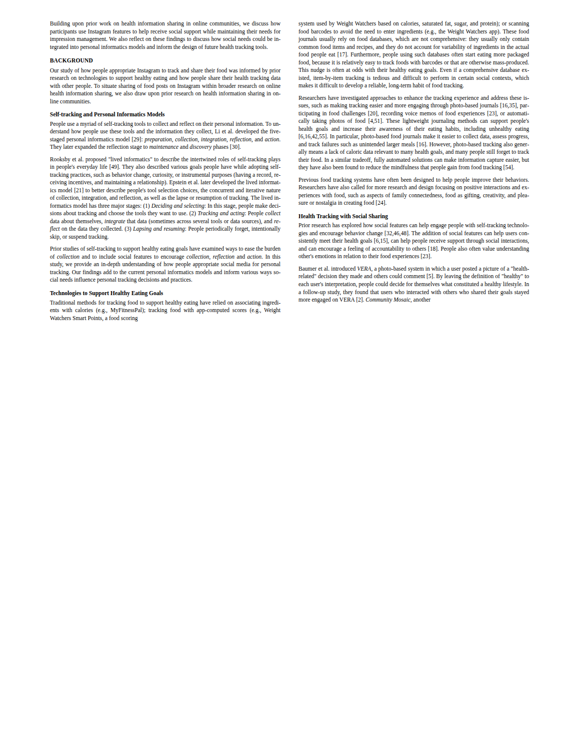Building upon prior work on health information sharing in online communities, we discuss how participants use Instagram features to help receive social support while maintaining their needs for impression management. We also reflect on these findings to discuss how social needs could be integrated into personal informatics models and inform the design of future health tracking tools.
Background
Our study of how people appropriate Instagram to track and share their food was informed by prior research on technologies to support healthy eating and how people share their health tracking data with other people. To situate sharing of food posts on Instagram within broader research on online health information sharing, we also draw upon prior research on health information sharing in online communities.
Self-tracking and Personal Informatics Models
People use a myriad of self-tracking tools to collect and reflect on their personal information. To understand how people use these tools and the information they collect, Li et al. developed the five-staged personal informatics model [29]: preparation, collection, integration, reflection, and action. They later expanded the reflection stage to maintenance and discovery phases [30].
Rooksby et al. proposed "lived informatics" to describe the intertwined roles of self-tracking plays in people's everyday life [49]. They also described various goals people have while adopting self-tracking practices, such as behavior change, curiosity, or instrumental purposes (having a record, receiving incentives, and maintaining a relationship). Epstein et al. later developed the lived informatics model [21] to better describe people's tool selection choices, the concurrent and iterative nature of collection, integration, and reflection, as well as the lapse or resumption of tracking. The lived informatics model has three major stages: (1) Deciding and selecting: In this stage, people make decisions about tracking and choose the tools they want to use. (2) Tracking and acting: People collect data about themselves, integrate that data (sometimes across several tools or data sources), and reflect on the data they collected. (3) Lapsing and resuming: People periodically forget, intentionally skip, or suspend tracking.
Prior studies of self-tracking to support healthy eating goals have examined ways to ease the burden of collection and to include social features to encourage collection, reflection and action. In this study, we provide an in-depth understanding of how people appropriate social media for personal tracking. Our findings add to the current personal informatics models and inform various ways social needs influence personal tracking decisions and practices.
Technologies to Support Healthy Eating Goals
Traditional methods for tracking food to support healthy eating have relied on associating ingredients with calories (e.g., MyFitnessPal); tracking food with app-computed scores (e.g., Weight Watchers Smart Points, a food scoring
system used by Weight Watchers based on calories, saturated fat, sugar, and protein); or scanning food barcodes to avoid the need to enter ingredients (e.g., the Weight Watchers app). These food journals usually rely on food databases, which are not comprehensive: they usually only contain common food items and recipes, and they do not account for variability of ingredients in the actual food people eat [17]. Furthermore, people using such databases often start eating more packaged food, because it is relatively easy to track foods with barcodes or that are otherwise mass-produced. This nudge is often at odds with their healthy eating goals. Even if a comprehensive database existed, item-by-item tracking is tedious and difficult to perform in certain social contexts, which makes it difficult to develop a reliable, long-term habit of food tracking.
Researchers have investigated approaches to enhance the tracking experience and address these issues, such as making tracking easier and more engaging through photo-based journals [16,35], participating in food challenges [20], recording voice memos of food experiences [23], or automatically taking photos of food [4,51]. These lightweight journaling methods can support people's health goals and increase their awareness of their eating habits, including unhealthy eating [6,16,42,55]. In particular, photo-based food journals make it easier to collect data, assess progress, and track failures such as unintended larger meals [16]. However, photo-based tracking also generally means a lack of caloric data relevant to many health goals, and many people still forget to track their food. In a similar tradeoff, fully automated solutions can make information capture easier, but they have also been found to reduce the mindfulness that people gain from food tracking [54].
Previous food tracking systems have often been designed to help people improve their behaviors. Researchers have also called for more research and design focusing on positive interactions and experiences with food, such as aspects of family connectedness, food as gifting, creativity, and pleasure or nostalgia in creating food [24].
Health Tracking with Social Sharing
Prior research has explored how social features can help engage people with self-tracking technologies and encourage behavior change [32,46,48]. The addition of social features can help users consistently meet their health goals [6,15], can help people receive support through social interactions, and can encourage a feeling of accountability to others [18]. People also often value understanding other's emotions in relation to their food experiences [23].
Baumer et al. introduced VERA, a photo-based system in which a user posted a picture of a "health-related" decision they made and others could comment [5]. By leaving the definition of "healthy" to each user's interpretation, people could decide for themselves what constituted a healthy lifestyle. In a follow-up study, they found that users who interacted with others who shared their goals stayed more engaged on VERA [2]. Community Mosaic, another